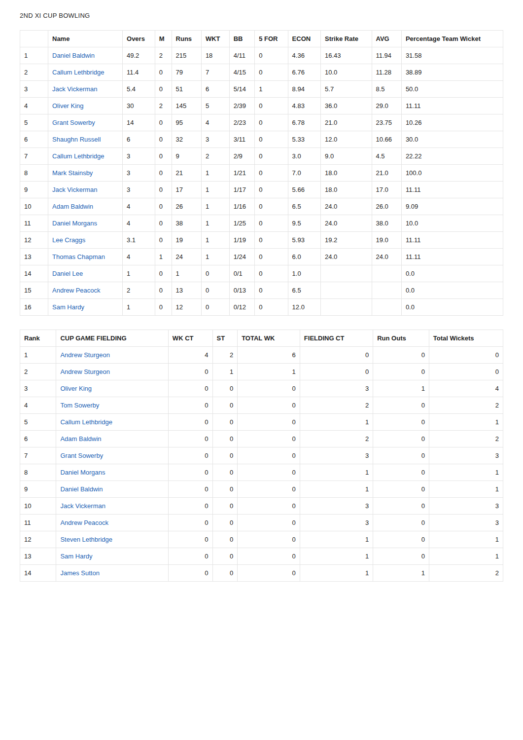2ND XI CUP BOWLING
| | Name | Overs | M | Runs | WKT | BB | 5 FOR | ECON | Strike Rate | AVG | Percentage Team Wicket |
| --- | --- | --- | --- | --- | --- | --- | --- | --- | --- | --- | --- |
| 1 | Daniel Baldwin | 49.2 | 2 | 215 | 18 | 4/11 | 0 | 4.36 | 16.43 | 11.94 | 31.58 |
| 2 | Callum Lethbridge | 11.4 | 0 | 79 | 7 | 4/15 | 0 | 6.76 | 10.0 | 11.28 | 38.89 |
| 3 | Jack Vickerman | 5.4 | 0 | 51 | 6 | 5/14 | 1 | 8.94 | 5.7 | 8.5 | 50.0 |
| 4 | Oliver King | 30 | 2 | 145 | 5 | 2/39 | 0 | 4.83 | 36.0 | 29.0 | 11.11 |
| 5 | Grant Sowerby | 14 | 0 | 95 | 4 | 2/23 | 0 | 6.78 | 21.0 | 23.75 | 10.26 |
| 6 | Shaughn Russell | 6 | 0 | 32 | 3 | 3/11 | 0 | 5.33 | 12.0 | 10.66 | 30.0 |
| 7 | Callum Lethbridge | 3 | 0 | 9 | 2 | 2/9 | 0 | 3.0 | 9.0 | 4.5 | 22.22 |
| 8 | Mark Stainsby | 3 | 0 | 21 | 1 | 1/21 | 0 | 7.0 | 18.0 | 21.0 | 100.0 |
| 9 | Jack Vickerman | 3 | 0 | 17 | 1 | 1/17 | 0 | 5.66 | 18.0 | 17.0 | 11.11 |
| 10 | Adam Baldwin | 4 | 0 | 26 | 1 | 1/16 | 0 | 6.5 | 24.0 | 26.0 | 9.09 |
| 11 | Daniel Morgans | 4 | 0 | 38 | 1 | 1/25 | 0 | 9.5 | 24.0 | 38.0 | 10.0 |
| 12 | Lee Craggs | 3.1 | 0 | 19 | 1 | 1/19 | 0 | 5.93 | 19.2 | 19.0 | 11.11 |
| 13 | Thomas Chapman | 4 | 1 | 24 | 1 | 1/24 | 0 | 6.0 | 24.0 | 24.0 | 11.11 |
| 14 | Daniel Lee | 1 | 0 | 1 | 0 | 0/1 | 0 | 1.0 | | | 0.0 |
| 15 | Andrew Peacock | 2 | 0 | 13 | 0 | 0/13 | 0 | 6.5 | | | 0.0 |
| 16 | Sam Hardy | 1 | 0 | 12 | 0 | 0/12 | 0 | 12.0 | | | 0.0 |
| Rank | CUP GAME FIELDING | WK CT | ST | TOTAL WK | FIELDING CT | Run Outs | Total Wickets |
| --- | --- | --- | --- | --- | --- | --- | --- |
| 1 | Andrew Sturgeon | 4 | 2 | 6 | 0 | 0 | 0 |
| 2 | Andrew Sturgeon | 0 | 1 | 1 | 0 | 0 | 0 |
| 3 | Oliver King | 0 | 0 | 0 | 3 | 1 | 4 |
| 4 | Tom Sowerby | 0 | 0 | 0 | 2 | 0 | 2 |
| 5 | Callum Lethbridge | 0 | 0 | 0 | 1 | 0 | 1 |
| 6 | Adam Baldwin | 0 | 0 | 0 | 2 | 0 | 2 |
| 7 | Grant Sowerby | 0 | 0 | 0 | 3 | 0 | 3 |
| 8 | Daniel Morgans | 0 | 0 | 0 | 1 | 0 | 1 |
| 9 | Daniel Baldwin | 0 | 0 | 0 | 1 | 0 | 1 |
| 10 | Jack Vickerman | 0 | 0 | 0 | 3 | 0 | 3 |
| 11 | Andrew Peacock | 0 | 0 | 0 | 3 | 0 | 3 |
| 12 | Steven Lethbridge | 0 | 0 | 0 | 1 | 0 | 1 |
| 13 | Sam Hardy | 0 | 0 | 0 | 1 | 0 | 1 |
| 14 | James Sutton | 0 | 0 | 0 | 1 | 1 | 2 |